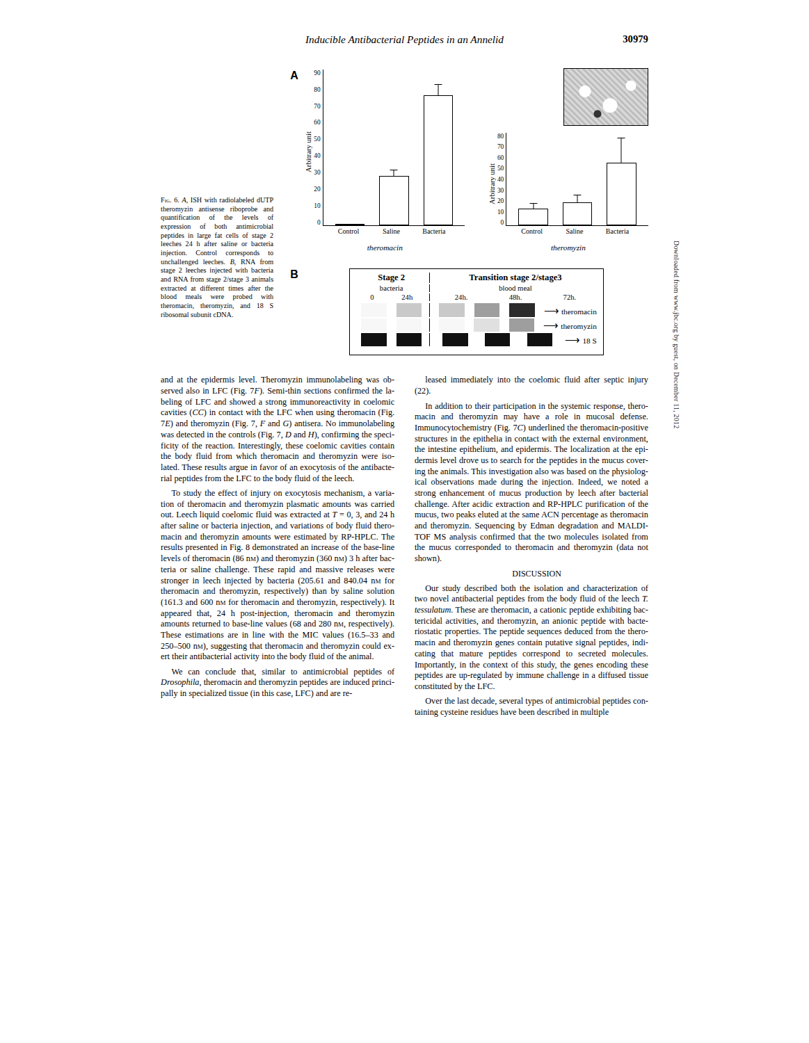Inducible Antibacterial Peptides in an Annelid 30979
Fig. 6. A, ISH with radiolabeled dUTP theromyzin antisense riboprobe and quantification of the levels of expression of both antimicrobial peptides in large fat cells of stage 2 leeches 24 h after saline or bacteria injection. Control corresponds to unchallenged leeches. B, RNA from stage 2 leeches injected with bacteria and RNA from stage 2/stage 3 animals extracted at different times after the blood meals were probed with theromacin, theromyzin, and 18 S ribosomal subunit cDNA.
A
Arbitrary unit
9080706050403020100
Control Saline Bacteria
theromacin
Arbitrary unit
80706050403020100
Control Saline Bacteria
theromyzin
B
Stage 2
Transition stage 2/stage3
bacteria
blood meal
024h
24h. 48h. 72h.
⟶theromacin
⟶theromyzin
⟶18 S
and at the epidermis level. Theromyzin immunolabeling was observed also in LFC (Fig. 7F). Semi-thin sections confirmed the labeling of LFC and showed a strong immunoreactivity in coelomic cavities (CC) in contact with the LFC when using theromacin (Fig. 7E) and theromyzin (Fig. 7, F and G) antisera. No immunolabeling was detected in the controls (Fig. 7, D and H), confirming the specificity of the reaction. Interestingly, these coelomic cavities contain the body fluid from which theromacin and theromyzin were isolated. These results argue in favor of an exocytosis of the antibacterial peptides from the LFC to the body fluid of the leech.
To study the effect of injury on exocytosis mechanism, a variation of theromacin and theromyzin plasmatic amounts was carried out. Leech liquid coelomic fluid was extracted at T = 0, 3, and 24 h after saline or bacteria injection, and variations of body fluid theromacin and theromyzin amounts were estimated by RP-HPLC. The results presented in Fig. 8 demonstrated an increase of the base-line levels of theromacin (86 nm) and theromyzin (360 nm) 3 h after bacteria or saline challenge. These rapid and massive releases were stronger in leech injected by bacteria (205.61 and 840.04 nm for theromacin and theromyzin, respectively) than by saline solution (161.3 and 600 nm for theromacin and theromyzin, respectively). It appeared that, 24 h post-injection, theromacin and theromyzin amounts returned to base-line values (68 and 280 nm, respectively). These estimations are in line with the MIC values (16.5–33 and 250–500 nm), suggesting that theromacin and theromyzin could exert their antibacterial activity into the body fluid of the animal.
We can conclude that, similar to antimicrobial peptides of Drosophila, theromacin and theromyzin peptides are induced principally in specialized tissue (in this case, LFC) and are re-
leased immediately into the coelomic fluid after septic injury (22).
In addition to their participation in the systemic response, theromacin and theromyzin may have a role in mucosal defense. Immunocytochemistry (Fig. 7C) underlined the theromacin-positive structures in the epithelia in contact with the external environment, the intestine epithelium, and epidermis. The localization at the epidermis level drove us to search for the peptides in the mucus covering the animals. This investigation also was based on the physiological observations made during the injection. Indeed, we noted a strong enhancement of mucus production by leech after bacterial challenge. After acidic extraction and RP-HPLC purification of the mucus, two peaks eluted at the same ACN percentage as theromacin and theromyzin. Sequencing by Edman degradation and MALDI-TOF MS analysis confirmed that the two molecules isolated from the mucus corresponded to theromacin and theromyzin (data not shown).
DISCUSSION
Our study described both the isolation and characterization of two novel antibacterial peptides from the body fluid of the leech T. tessulatum. These are theromacin, a cationic peptide exhibiting bactericidal activities, and theromyzin, an anionic peptide with bacteriostatic properties. The peptide sequences deduced from the theromacin and theromyzin genes contain putative signal peptides, indicating that mature peptides correspond to secreted molecules. Importantly, in the context of this study, the genes encoding these peptides are up-regulated by immune challenge in a diffused tissue constituted by the LFC.
Over the last decade, several types of antimicrobial peptides containing cysteine residues have been described in multiple
Downloaded from www.jbc.org by guest, on December 11, 2012